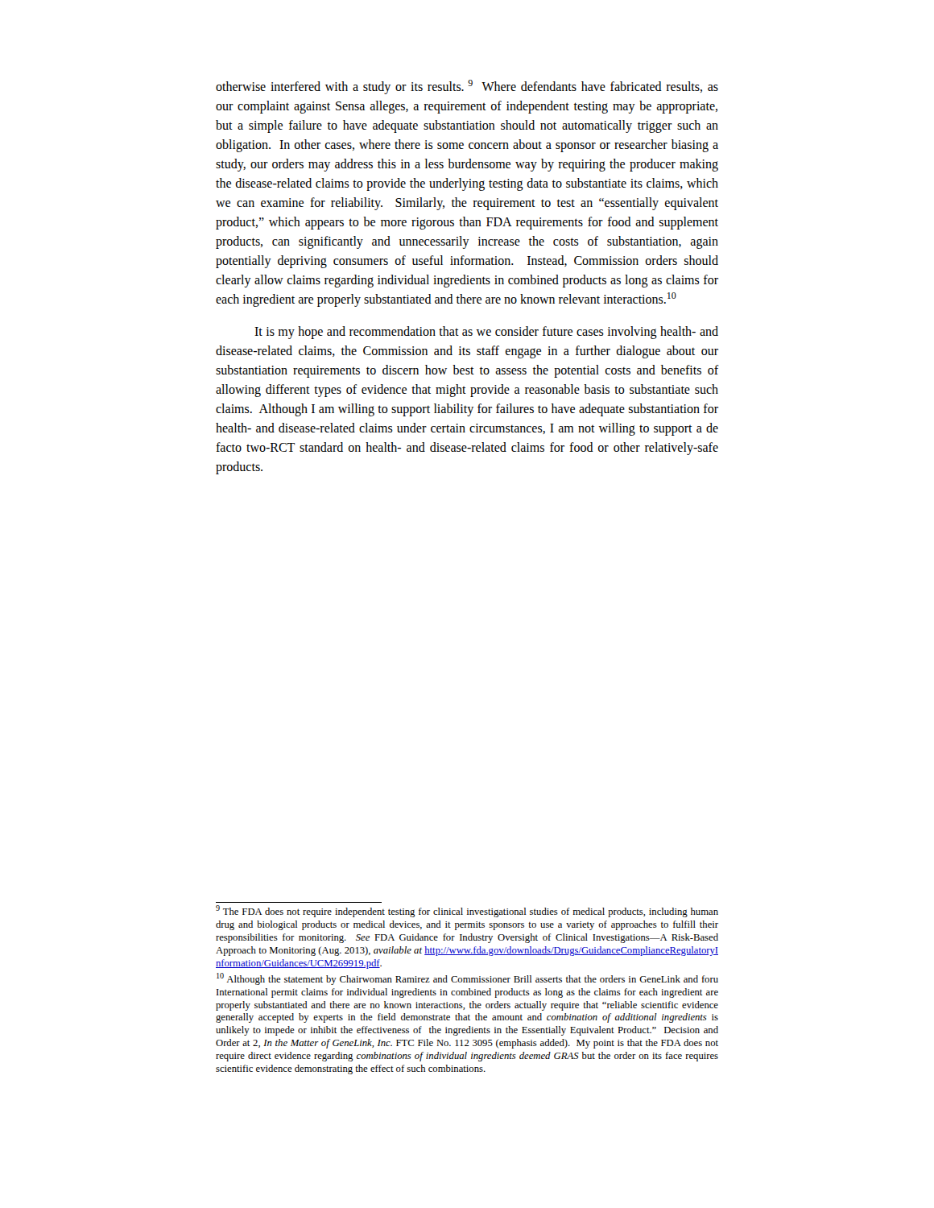otherwise interfered with a study or its results. 9 Where defendants have fabricated results, as our complaint against Sensa alleges, a requirement of independent testing may be appropriate, but a simple failure to have adequate substantiation should not automatically trigger such an obligation. In other cases, where there is some concern about a sponsor or researcher biasing a study, our orders may address this in a less burdensome way by requiring the producer making the disease-related claims to provide the underlying testing data to substantiate its claims, which we can examine for reliability. Similarly, the requirement to test an “essentially equivalent product,” which appears to be more rigorous than FDA requirements for food and supplement products, can significantly and unnecessarily increase the costs of substantiation, again potentially depriving consumers of useful information. Instead, Commission orders should clearly allow claims regarding individual ingredients in combined products as long as claims for each ingredient are properly substantiated and there are no known relevant interactions.10
It is my hope and recommendation that as we consider future cases involving health- and disease-related claims, the Commission and its staff engage in a further dialogue about our substantiation requirements to discern how best to assess the potential costs and benefits of allowing different types of evidence that might provide a reasonable basis to substantiate such claims. Although I am willing to support liability for failures to have adequate substantiation for health- and disease-related claims under certain circumstances, I am not willing to support a de facto two-RCT standard on health- and disease-related claims for food or other relatively-safe products.
9 The FDA does not require independent testing for clinical investigational studies of medical products, including human drug and biological products or medical devices, and it permits sponsors to use a variety of approaches to fulfill their responsibilities for monitoring. See FDA Guidance for Industry Oversight of Clinical Investigations—A Risk-Based Approach to Monitoring (Aug. 2013), available at http://www.fda.gov/downloads/Drugs/GuidanceComplianceRegulatoryInformation/Guidances/UCM269919.pdf.
10 Although the statement by Chairwoman Ramirez and Commissioner Brill asserts that the orders in GeneLink and foru International permit claims for individual ingredients in combined products as long as the claims for each ingredient are properly substantiated and there are no known interactions, the orders actually require that “reliable scientific evidence generally accepted by experts in the field demonstrate that the amount and combination of additional ingredients is unlikely to impede or inhibit the effectiveness of the ingredients in the Essentially Equivalent Product.” Decision and Order at 2, In the Matter of GeneLink, Inc. FTC File No. 112 3095 (emphasis added). My point is that the FDA does not require direct evidence regarding combinations of individual ingredients deemed GRAS but the order on its face requires scientific evidence demonstrating the effect of such combinations.